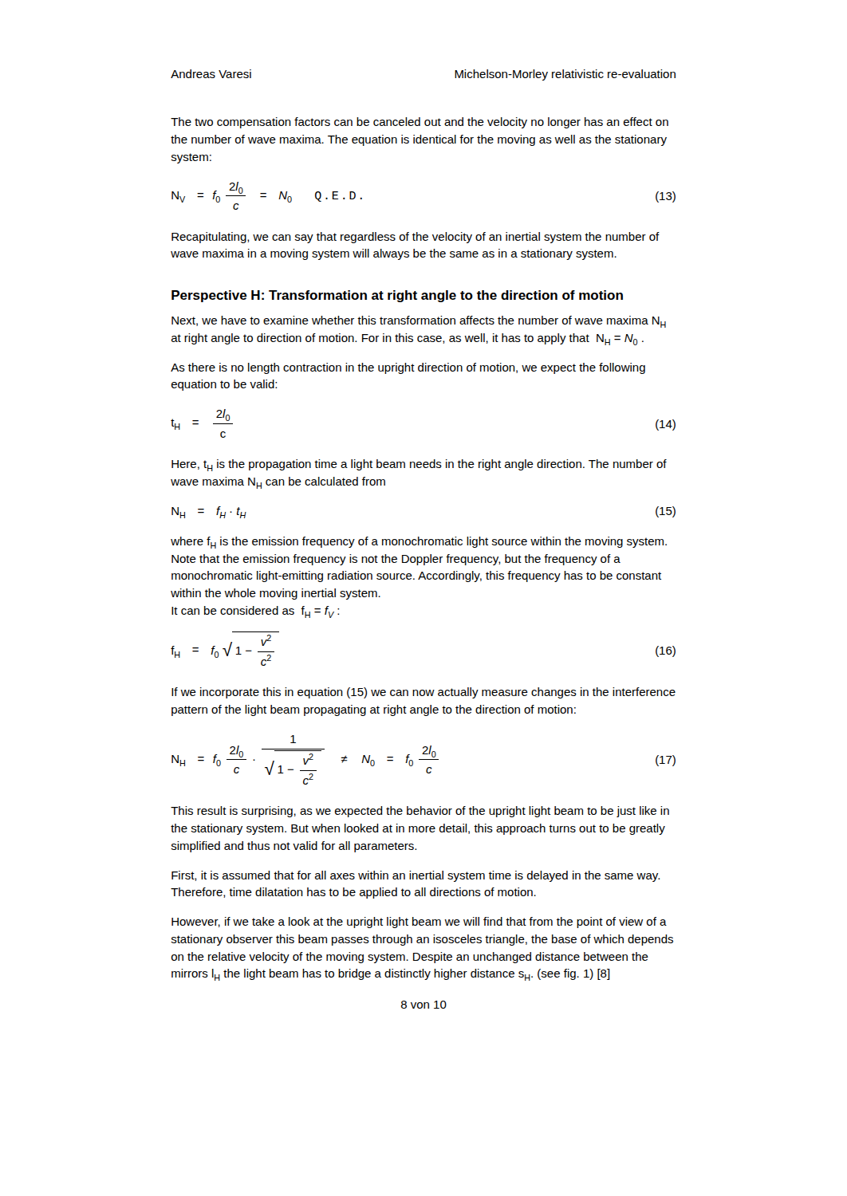Andreas Varesi
Michelson-Morley relativistic re-evaluation
The two compensation factors can be canceled out and the velocity no longer has an effect on the number of wave maxima. The equation is identical for the moving as well as the stationary system:
NV =f0 2l0 c = N0 Q.E.D.
(13)
Recapitulating, we can say that regardless of the velocity of an inertial system the number of wave maxima in a moving system will always be the same as in a stationary system.
Perspective H: Transformation at right angle to the direction of motion
Next, we have to examine whether this transformation affects the number of wave maxima NH at right angle to direction of motion. For in this case, as well, it has to apply that NH = N0 .
As there is no length contraction in the upright direction of motion, we expect the following equation to be valid:
tH = 2l0 c
(14)
Here, tH is the propagation time a light beam needs in the right angle direction. The number of wave maxima NH can be calculated from
NH = fH · tH
(15)
where fH is the emission frequency of a monochromatic light source within the moving system. Note that the emission frequency is not the Doppler frequency, but the frequency of a monochromatic light-emitting radiation source. Accordingly, this frequency has to be constant within the whole moving inertial system.
It can be considered as fH = fV :
fH = f0 √1 − v2 c2
(16)
If we incorporate this in equation (15) we can now actually measure changes in the interference pattern of the light beam propagating at right angle to the direction of motion:
NH =f0 2l0 c · 1 √1 − v2 c2 ≠ N0 = f0 2l0 c
(17)
This result is surprising, as we expected the behavior of the upright light beam to be just like in the stationary system. But when looked at in more detail, this approach turns out to be greatly simplified and thus not valid for all parameters.
First, it is assumed that for all axes within an inertial system time is delayed in the same way. Therefore, time dilatation has to be applied to all directions of motion.
However, if we take a look at the upright light beam we will find that from the point of view of a stationary observer this beam passes through an isosceles triangle, the base of which depends on the relative velocity of the moving system. Despite an unchanged distance between the mirrors lH the light beam has to bridge a distinctly higher distance sH. (see fig. 1) [8]
8 von 10